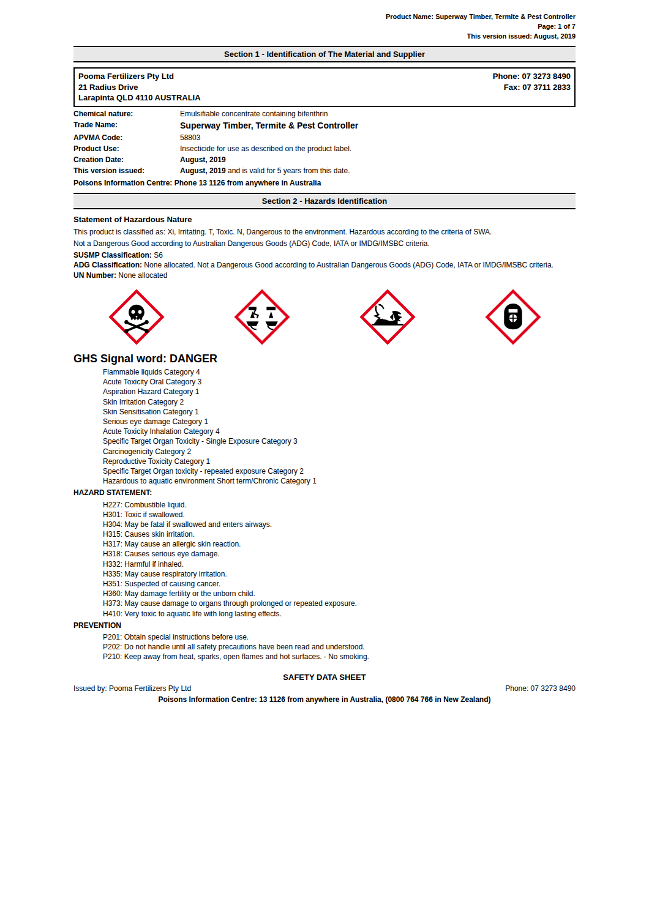Product Name: Superway Timber, Termite & Pest Controller
Page: 1 of 7
This version issued: August, 2019
Section 1 - Identification of The Material and Supplier
| Pooma Fertilizers Pty Ltd | Phone: 07 3273 8490 |
| 21 Radius Drive | Fax: 07 3711 2833 |
| Larapinta QLD 4110 AUSTRALIA | |
| Chemical nature: | Emulsifiable concentrate containing bifenthrin |
| Trade Name: | Superway Timber, Termite & Pest Controller |
| APVMA Code: | 58803 |
| Product Use: | Insecticide for use as described on the product label. |
| Creation Date: | August, 2019 |
| This version issued: | August, 2019 and is valid for 5 years from this date. |
Poisons Information Centre: Phone 13 1126 from anywhere in Australia
Section 2 - Hazards Identification
Statement of Hazardous Nature
This product is classified as: Xi, Irritating. T, Toxic. N, Dangerous to the environment. Hazardous according to the criteria of SWA.
Not a Dangerous Good according to Australian Dangerous Goods (ADG) Code, IATA or IMDG/IMSBC criteria.
SUSMP Classification: S6
ADG Classification: None allocated. Not a Dangerous Good according to Australian Dangerous Goods (ADG) Code, IATA or IMDG/IMSBC criteria.
UN Number: None allocated
GHS Signal word: DANGER
Flammable liquids Category 4
Acute Toxicity Oral Category 3
Aspiration Hazard Category 1
Skin Irritation Category 2
Skin Sensitisation Category 1
Serious eye damage Category 1
Acute Toxicity Inhalation Category 4
Specific Target Organ Toxicity - Single Exposure Category 3
Carcinogenicity Category 2
Reproductive Toxicity Category 1
Specific Target Organ toxicity - repeated exposure Category 2
Hazardous to aquatic environment Short term/Chronic Category 1
HAZARD STATEMENT:
H227: Combustible liquid.
H301: Toxic if swallowed.
H304: May be fatal if swallowed and enters airways.
H315: Causes skin irritation.
H317: May cause an allergic skin reaction.
H318: Causes serious eye damage.
H332: Harmful if inhaled.
H335: May cause respiratory irritation.
H351: Suspected of causing cancer.
H360: May damage fertility or the unborn child.
H373: May cause damage to organs through prolonged or repeated exposure.
H410: Very toxic to aquatic life with long lasting effects.
PREVENTION
P201: Obtain special instructions before use.
P202: Do not handle until all safety precautions have been read and understood.
P210: Keep away from heat, sparks, open flames and hot surfaces. - No smoking.
SAFETY DATA SHEET
Issued by: Pooma Fertilizers Pty Ltd Phone: 07 3273 8490
Poisons Information Centre: 13 1126 from anywhere in Australia, (0800 764 766 in New Zealand)